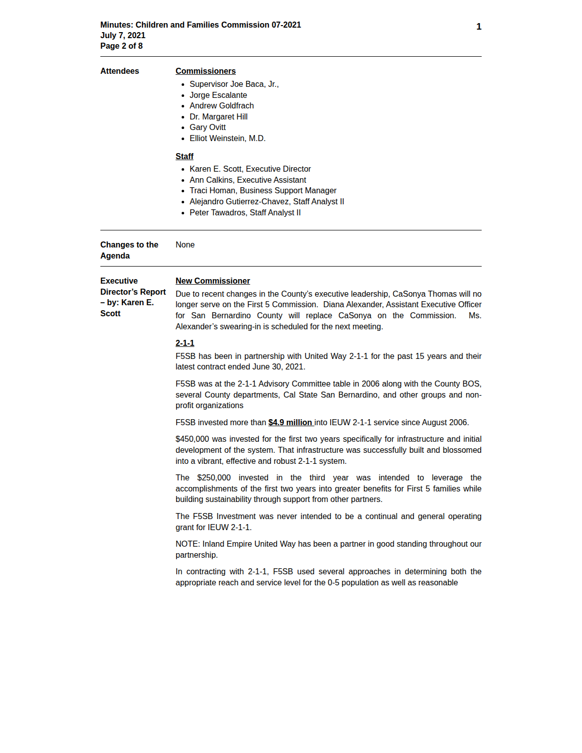Minutes: Children and Families Commission 07-2021
July 7, 2021
Page 2 of 8
1
Attendees
Commissioners
Supervisor Joe Baca, Jr.,
Jorge Escalante
Andrew Goldfrach
Dr. Margaret Hill
Gary Ovitt
Elliot Weinstein, M.D.
Staff
Karen E. Scott, Executive Director
Ann Calkins, Executive Assistant
Traci Homan, Business Support Manager
Alejandro Gutierrez-Chavez, Staff Analyst II
Peter Tawadros, Staff Analyst II
Changes to the Agenda
None
Executive Director’s Report – by: Karen E. Scott
New Commissioner
Due to recent changes in the County’s executive leadership, CaSonya Thomas will no longer serve on the First 5 Commission. Diana Alexander, Assistant Executive Officer for San Bernardino County will replace CaSonya on the Commission. Ms. Alexander’s swearing-in is scheduled for the next meeting.
2-1-1
F5SB has been in partnership with United Way 2-1-1 for the past 15 years and their latest contract ended June 30, 2021.
F5SB was at the 2-1-1 Advisory Committee table in 2006 along with the County BOS, several County departments, Cal State San Bernardino, and other groups and non-profit organizations
F5SB invested more than $4.9 million into IEUW 2-1-1 service since August 2006.
$450,000 was invested for the first two years specifically for infrastructure and initial development of the system. That infrastructure was successfully built and blossomed into a vibrant, effective and robust 2-1-1 system.
The $250,000 invested in the third year was intended to leverage the accomplishments of the first two years into greater benefits for First 5 families while building sustainability through support from other partners.
The F5SB Investment was never intended to be a continual and general operating grant for IEUW 2-1-1.
NOTE: Inland Empire United Way has been a partner in good standing throughout our partnership.
In contracting with 2-1-1, F5SB used several approaches in determining both the appropriate reach and service level for the 0-5 population as well as reasonable